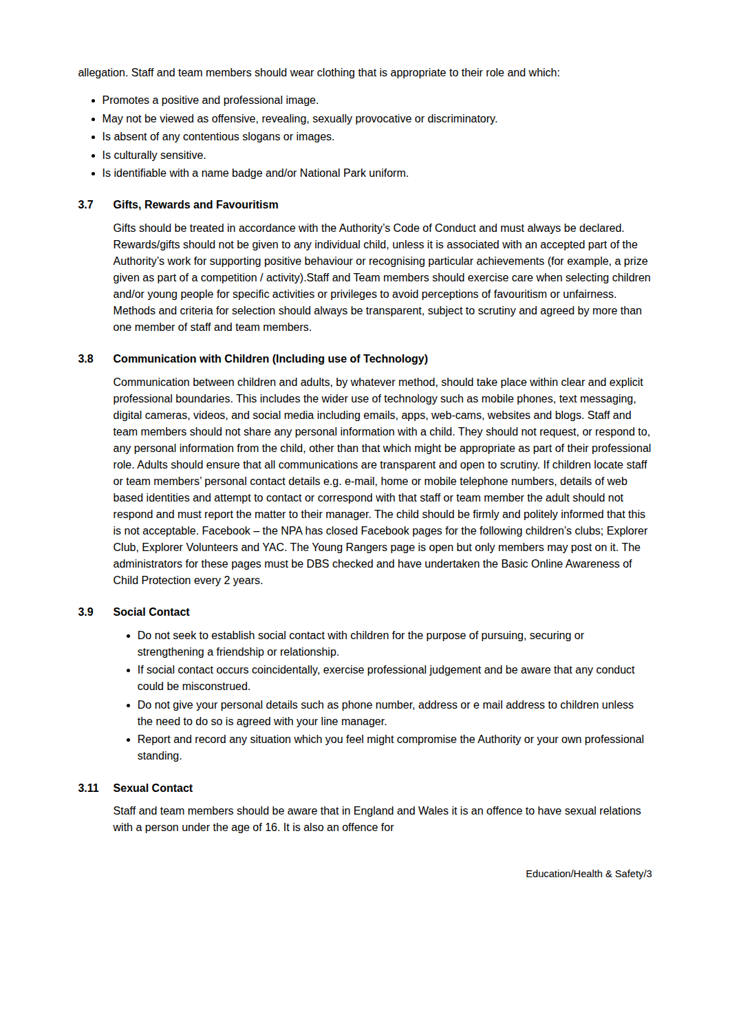allegation. Staff and team members should wear clothing that is appropriate to their role and which:
Promotes a positive and professional image.
May not be viewed as offensive, revealing, sexually provocative or discriminatory.
Is absent of any contentious slogans or images.
Is culturally sensitive.
Is identifiable with a name badge and/or National Park uniform.
3.7
Gifts, Rewards and Favouritism
Gifts should be treated in accordance with the Authority’s Code of Conduct and must always be declared. Rewards/gifts should not be given to any individual child, unless it is associated with an accepted part of the Authority’s work for supporting positive behaviour or recognising particular achievements (for example, a prize given as part of a competition / activity).Staff and Team members should exercise care when selecting children and/or young people for specific activities or privileges to avoid perceptions of favouritism or unfairness. Methods and criteria for selection should always be transparent, subject to scrutiny and agreed by more than one member of staff and team members.
3.8
Communication with Children (Including use of Technology)
Communication between children and adults, by whatever method, should take place within clear and explicit professional boundaries. This includes the wider use of technology such as mobile phones, text messaging, digital cameras, videos, and social media including emails, apps, web-cams, websites and blogs. Staff and team members should not share any personal information with a child. They should not request, or respond to, any personal information from the child, other than that which might be appropriate as part of their professional role. Adults should ensure that all communications are transparent and open to scrutiny. If children locate staff or team members’ personal contact details e.g. e-mail, home or mobile telephone numbers, details of web based identities and attempt to contact or correspond with that staff or team member the adult should not respond and must report the matter to their manager. The child should be firmly and politely informed that this is not acceptable. Facebook – the NPA has closed Facebook pages for the following children’s clubs; Explorer Club, Explorer Volunteers and YAC. The Young Rangers page is open but only members may post on it. The administrators for these pages must be DBS checked and have undertaken the Basic Online Awareness of Child Protection every 2 years.
3.9
Social Contact
Do not seek to establish social contact with children for the purpose of pursuing, securing or strengthening a friendship or relationship.
If social contact occurs coincidentally, exercise professional judgement and be aware that any conduct could be misconstrued.
Do not give your personal details such as phone number, address or e mail address to children unless the need to do so is agreed with your line manager.
Report and record any situation which you feel might compromise the Authority or your own professional standing.
3.11
Sexual Contact
Staff and team members should be aware that in England and Wales it is an offence to have sexual relations with a person under the age of 16. It is also an offence for
Education/Health & Safety/3